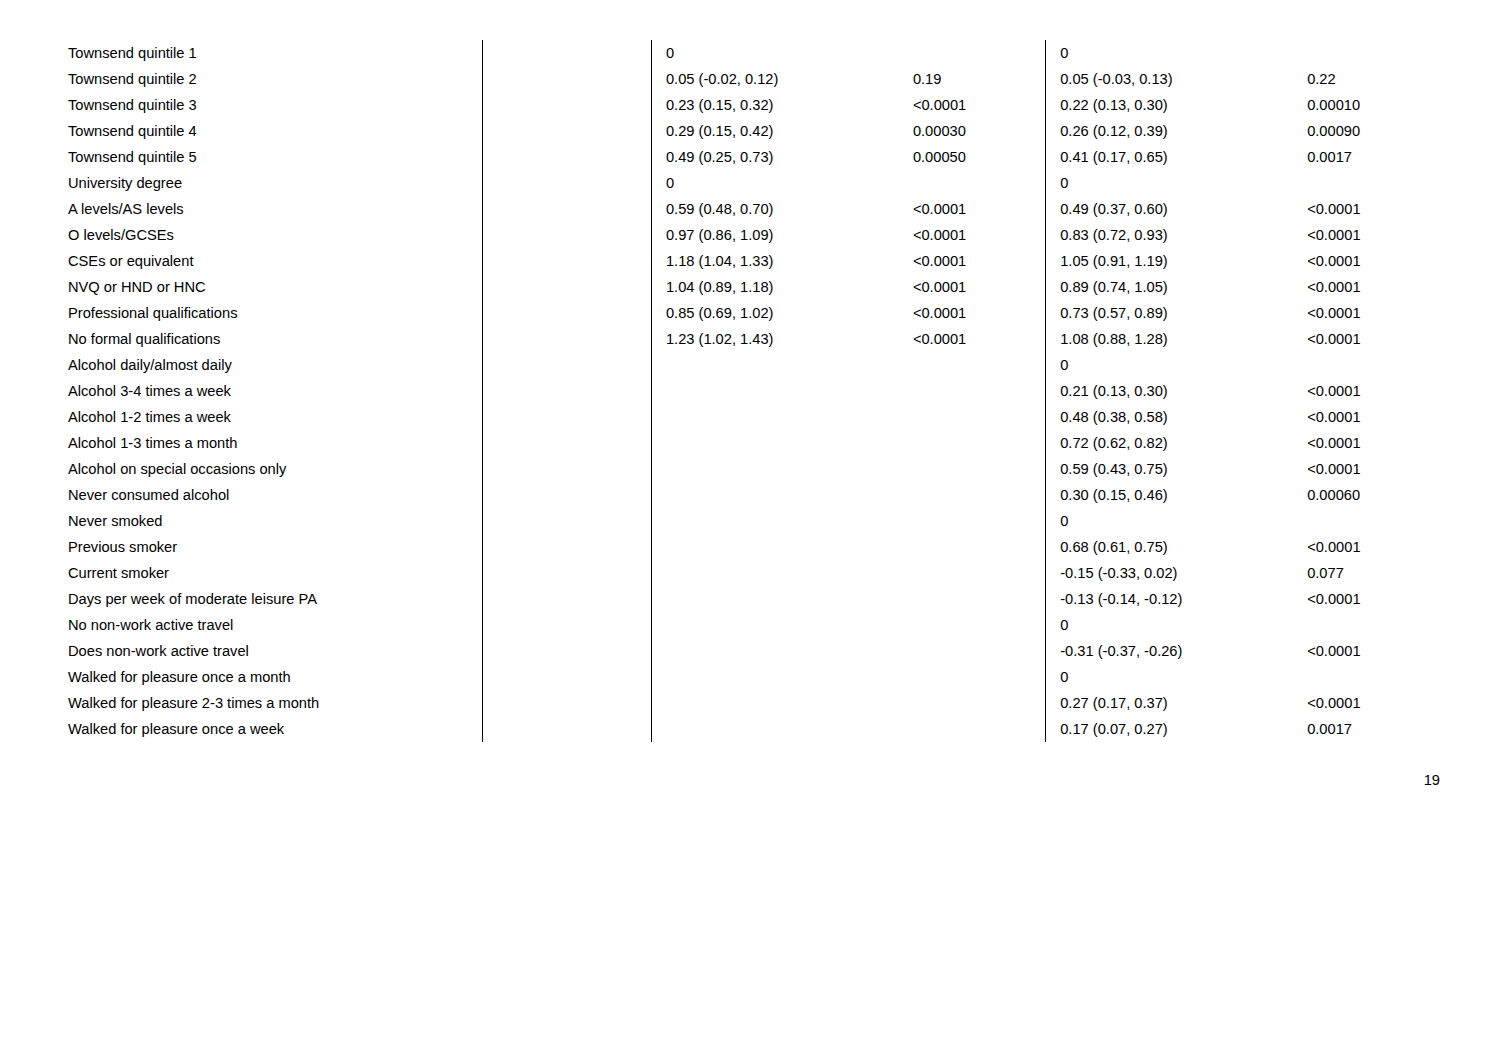| Townsend quintile 1 | | 0 | | 0 | |
| Townsend quintile 2 | | 0.05 (-0.02, 0.12) | 0.19 | 0.05 (-0.03, 0.13) | 0.22 |
| Townsend quintile 3 | | 0.23 (0.15, 0.32) | <0.0001 | 0.22 (0.13, 0.30) | 0.00010 |
| Townsend quintile 4 | | 0.29 (0.15, 0.42) | 0.00030 | 0.26 (0.12, 0.39) | 0.00090 |
| Townsend quintile 5 | | 0.49 (0.25, 0.73) | 0.00050 | 0.41 (0.17, 0.65) | 0.0017 |
| University degree | | 0 | | 0 | |
| A levels/AS levels | | 0.59 (0.48, 0.70) | <0.0001 | 0.49 (0.37, 0.60) | <0.0001 |
| O levels/GCSEs | | 0.97 (0.86, 1.09) | <0.0001 | 0.83 (0.72, 0.93) | <0.0001 |
| CSEs or equivalent | | 1.18 (1.04, 1.33) | <0.0001 | 1.05 (0.91, 1.19) | <0.0001 |
| NVQ or HND or HNC | | 1.04 (0.89, 1.18) | <0.0001 | 0.89 (0.74, 1.05) | <0.0001 |
| Professional qualifications | | 0.85 (0.69, 1.02) | <0.0001 | 0.73 (0.57, 0.89) | <0.0001 |
| No formal qualifications | | 1.23 (1.02, 1.43) | <0.0001 | 1.08 (0.88, 1.28) | <0.0001 |
| Alcohol daily/almost daily | | | | 0 | |
| Alcohol 3-4 times a week | | | | 0.21 (0.13, 0.30) | <0.0001 |
| Alcohol 1-2 times a week | | | | 0.48 (0.38, 0.58) | <0.0001 |
| Alcohol 1-3 times a month | | | | 0.72 (0.62, 0.82) | <0.0001 |
| Alcohol on special occasions only | | | | 0.59 (0.43, 0.75) | <0.0001 |
| Never consumed alcohol | | | | 0.30 (0.15, 0.46) | 0.00060 |
| Never smoked | | | | 0 | |
| Previous smoker | | | | 0.68 (0.61, 0.75) | <0.0001 |
| Current smoker | | | | -0.15 (-0.33, 0.02) | 0.077 |
| Days per week of moderate leisure PA | | | | -0.13 (-0.14, -0.12) | <0.0001 |
| No non-work active travel | | | | 0 | |
| Does non-work active travel | | | | -0.31 (-0.37, -0.26) | <0.0001 |
| Walked for pleasure once a month | | | | 0 | |
| Walked for pleasure 2-3 times a month | | | | 0.27 (0.17, 0.37) | <0.0001 |
| Walked for pleasure once a week | | | | 0.17 (0.07, 0.27) | 0.0017 |
19